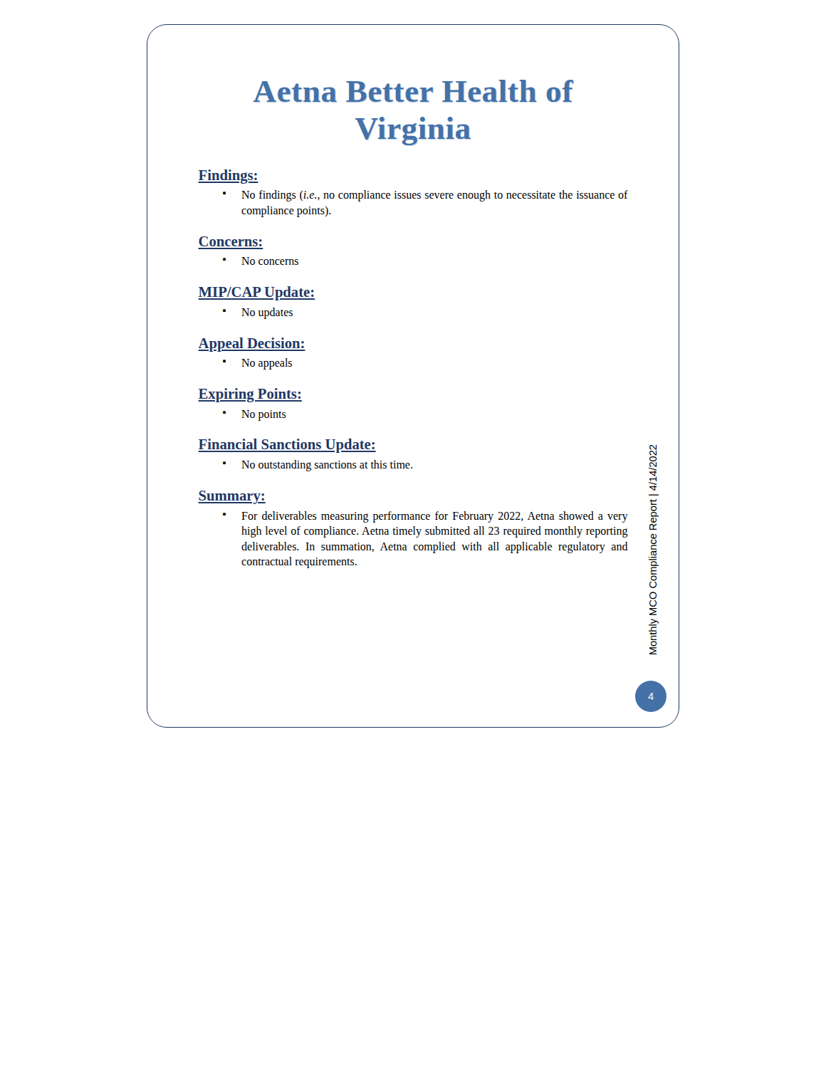Aetna Better Health of Virginia
Findings:
No findings (i.e., no compliance issues severe enough to necessitate the issuance of compliance points).
Concerns:
No concerns
MIP/CAP Update:
No updates
Appeal Decision:
No appeals
Expiring Points:
No points
Financial Sanctions Update:
No outstanding sanctions at this time.
Summary:
For deliverables measuring performance for February 2022, Aetna showed a very high level of compliance. Aetna timely submitted all 23 required monthly reporting deliverables. In summation, Aetna complied with all applicable regulatory and contractual requirements.
Monthly MCO Compliance Report | 4/14/2022
4